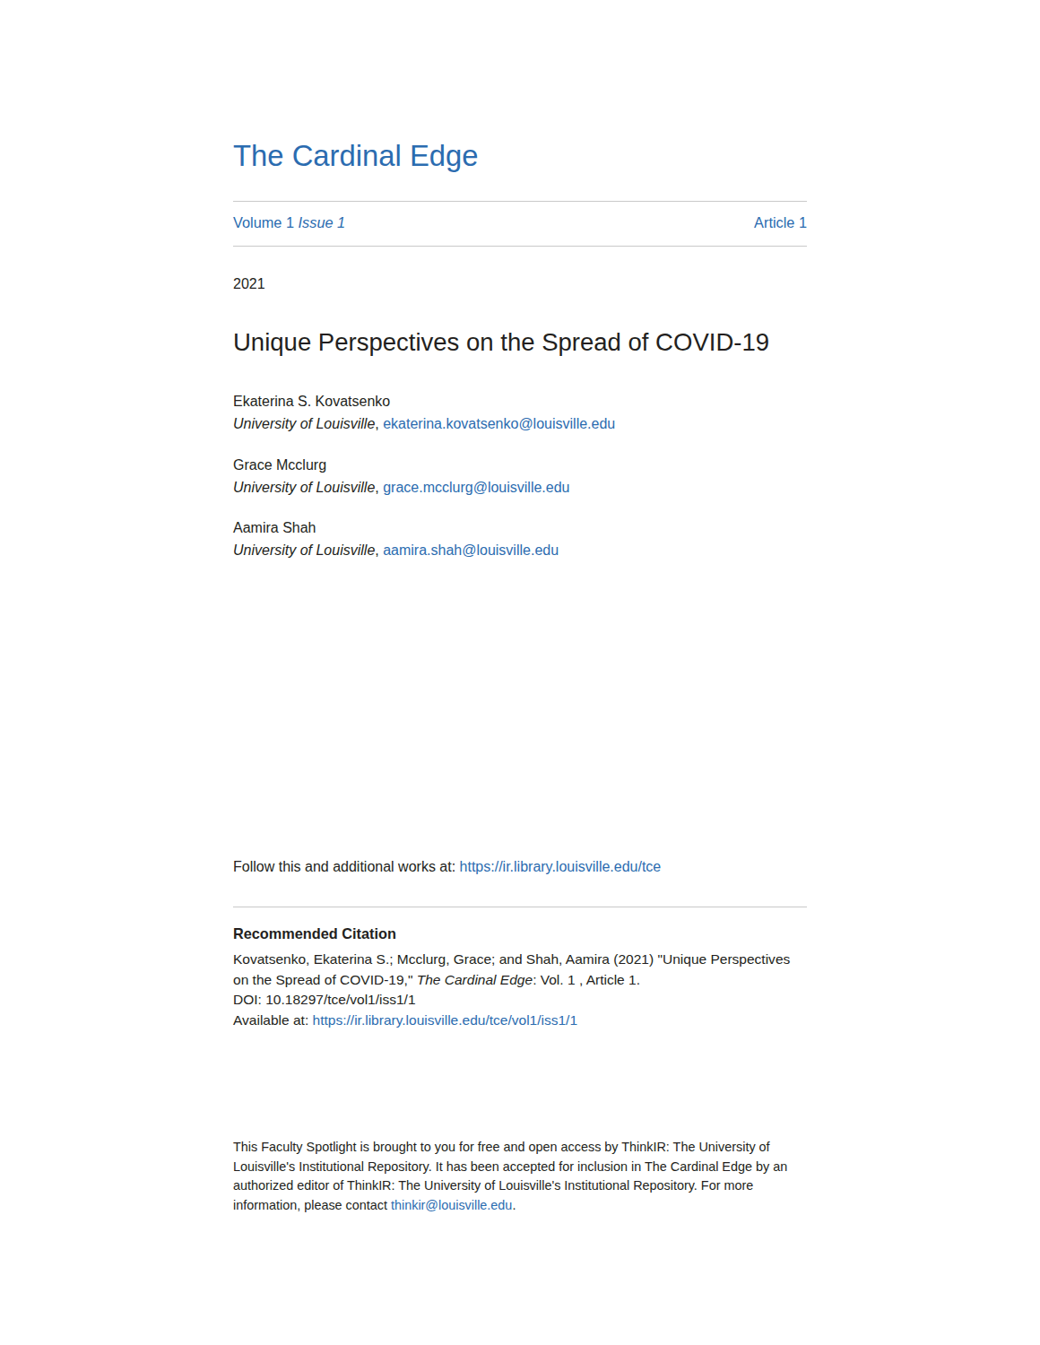The Cardinal Edge
Volume 1 Issue 1 Article 1
2021
Unique Perspectives on the Spread of COVID-19
Ekaterina S. Kovatsenko University of Louisville, ekaterina.kovatsenko@louisville.edu
Grace Mcclurg University of Louisville, grace.mcclurg@louisville.edu
Aamira Shah University of Louisville, aamira.shah@louisville.edu
Follow this and additional works at: https://ir.library.louisville.edu/tce
Recommended Citation
Kovatsenko, Ekaterina S.; Mcclurg, Grace; and Shah, Aamira (2021) "Unique Perspectives on the Spread of COVID-19," The Cardinal Edge: Vol. 1 , Article 1.
DOI: 10.18297/tce/vol1/iss1/1
Available at: https://ir.library.louisville.edu/tce/vol1/iss1/1
This Faculty Spotlight is brought to you for free and open access by ThinkIR: The University of Louisville's Institutional Repository. It has been accepted for inclusion in The Cardinal Edge by an authorized editor of ThinkIR: The University of Louisville's Institutional Repository. For more information, please contact thinkir@louisville.edu.